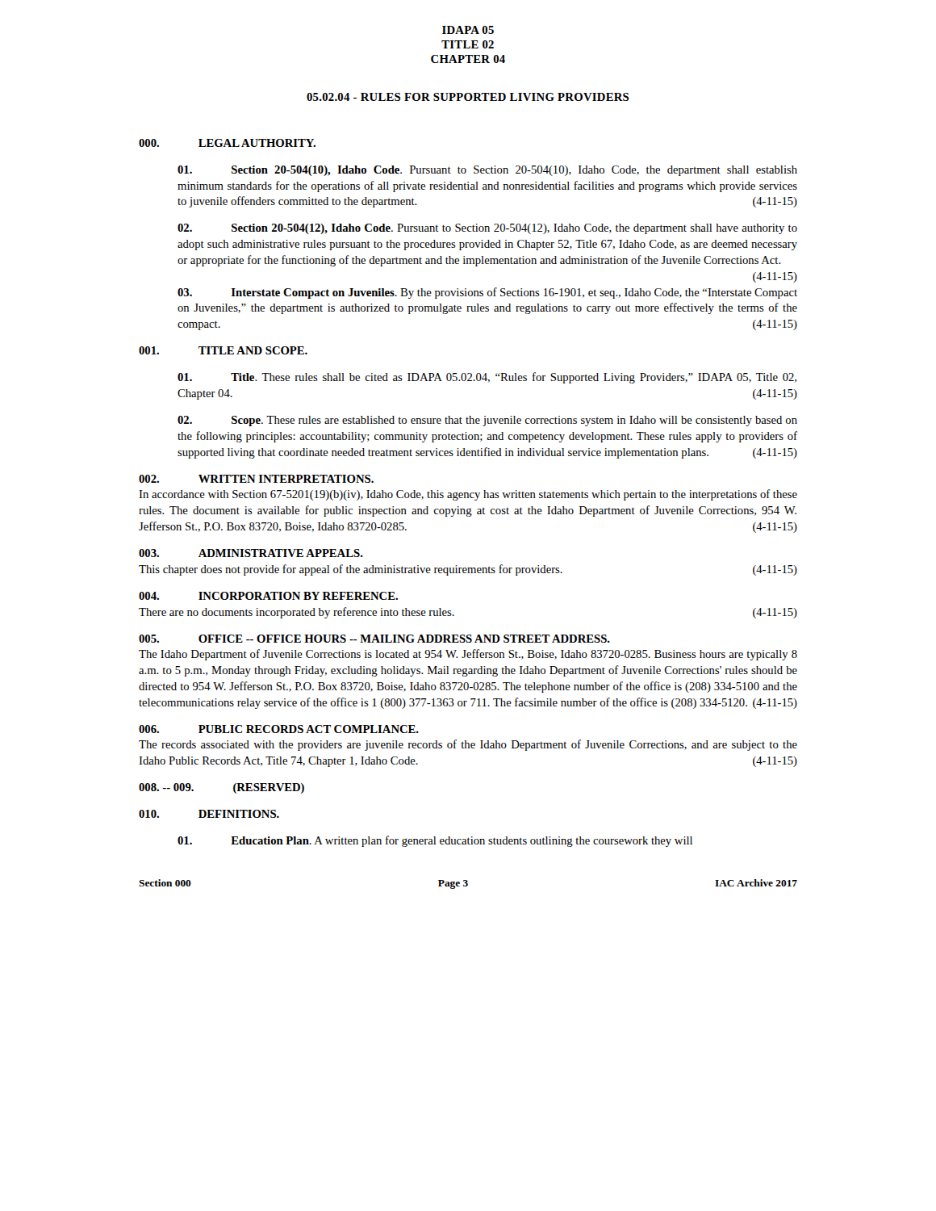IDAPA 05
TITLE 02
CHAPTER 04
05.02.04 - RULES FOR SUPPORTED LIVING PROVIDERS
000. LEGAL AUTHORITY.
01. Section 20-504(10), Idaho Code. Pursuant to Section 20-504(10), Idaho Code, the department shall establish minimum standards for the operations of all private residential and nonresidential facilities and programs which provide services to juvenile offenders committed to the department.(4-11-15)
02. Section 20-504(12), Idaho Code. Pursuant to Section 20-504(12), Idaho Code, the department shall have authority to adopt such administrative rules pursuant to the procedures provided in Chapter 52, Title 67, Idaho Code, as are deemed necessary or appropriate for the functioning of the department and the implementation and administration of the Juvenile Corrections Act.(4-11-15)
03. Interstate Compact on Juveniles. By the provisions of Sections 16-1901, et seq., Idaho Code, the “Interstate Compact on Juveniles,” the department is authorized to promulgate rules and regulations to carry out more effectively the terms of the compact.(4-11-15)
001. TITLE AND SCOPE.
01. Title. These rules shall be cited as IDAPA 05.02.04, “Rules for Supported Living Providers,” IDAPA 05, Title 02, Chapter 04.(4-11-15)
02. Scope. These rules are established to ensure that the juvenile corrections system in Idaho will be consistently based on the following principles: accountability; community protection; and competency development. These rules apply to providers of supported living that coordinate needed treatment services identified in individual service implementation plans.(4-11-15)
002. WRITTEN INTERPRETATIONS.
In accordance with Section 67-5201(19)(b)(iv), Idaho Code, this agency has written statements which pertain to the interpretations of these rules. The document is available for public inspection and copying at cost at the Idaho Department of Juvenile Corrections, 954 W. Jefferson St., P.O. Box 83720, Boise, Idaho 83720-0285.(4-11-15)
003. ADMINISTRATIVE APPEALS.
This chapter does not provide for appeal of the administrative requirements for providers.(4-11-15)
004. INCORPORATION BY REFERENCE.
There are no documents incorporated by reference into these rules.(4-11-15)
005. OFFICE -- OFFICE HOURS -- MAILING ADDRESS AND STREET ADDRESS.
The Idaho Department of Juvenile Corrections is located at 954 W. Jefferson St., Boise, Idaho 83720-0285. Business hours are typically 8 a.m. to 5 p.m., Monday through Friday, excluding holidays. Mail regarding the Idaho Department of Juvenile Corrections' rules should be directed to 954 W. Jefferson St., P.O. Box 83720, Boise, Idaho 83720-0285. The telephone number of the office is (208) 334-5100 and the telecommunications relay service of the office is 1 (800) 377-1363 or 711. The facsimile number of the office is (208) 334-5120.(4-11-15)
006. PUBLIC RECORDS ACT COMPLIANCE.
The records associated with the providers are juvenile records of the Idaho Department of Juvenile Corrections, and are subject to the Idaho Public Records Act, Title 74, Chapter 1, Idaho Code.(4-11-15)
008. -- 009. (RESERVED)
010. DEFINITIONS.
01. Education Plan. A written plan for general education students outlining the coursework they will
Section 000
Page 3
IAC Archive 2017